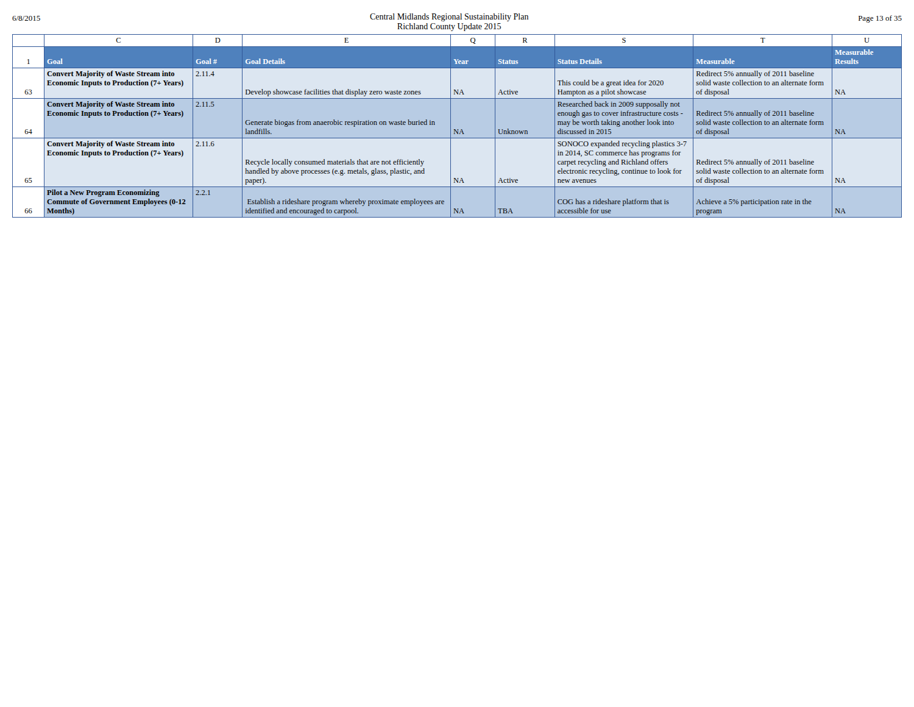6/8/2015
Central Midlands Regional Sustainability Plan
Richland County Update 2015
Page 13 of 35
| | C | D | E | Q | R | S | T | U |
| --- | --- | --- | --- | --- | --- | --- | --- | --- |
| 1 | Goal | Goal # | Goal Details | Year | Status | Status Details | Measurable | Measurable Results |
| 63 | Convert Majority of Waste Stream into Economic Inputs to Production (7+ Years) | 2.11.4 | Develop showcase facilities that display zero waste zones | NA | Active | This could be a great idea for 2020 Hampton as a pilot showcase | Redirect 5% annually of 2011 baseline solid waste collection to an alternate form of disposal | NA |
| 64 | Convert Majority of Waste Stream into Economic Inputs to Production (7+ Years) | 2.11.5 | Generate biogas from anaerobic respiration on waste buried in landfills. | NA | Unknown | Researched back in 2009 supposally not enough gas to cover infrastructure costs - may be worth taking another look into discussed in 2015 | Redirect 5% annually of 2011 baseline solid waste collection to an alternate form of disposal | NA |
| 65 | Convert Majority of Waste Stream into Economic Inputs to Production (7+ Years) | 2.11.6 | Recycle locally consumed materials that are not efficiently handled by above processes (e.g. metals, glass, plastic, and paper). | NA | Active | SONOCO expanded recycling plastics 3-7 in 2014, SC commerce has programs for carpet recycling and Richland offers electronic recycling, continue to look for new avenues | Redirect 5% annually of 2011 baseline solid waste collection to an alternate form of disposal | NA |
| 66 | Pilot a New Program Economizing Commute of Government Employees (0-12 Months) | 2.2.1 | Establish a rideshare program whereby proximate employees are identified and encouraged to carpool. | NA | TBA | COG has a rideshare platform that is accessible for use | Achieve a 5% participation rate in the program | NA |